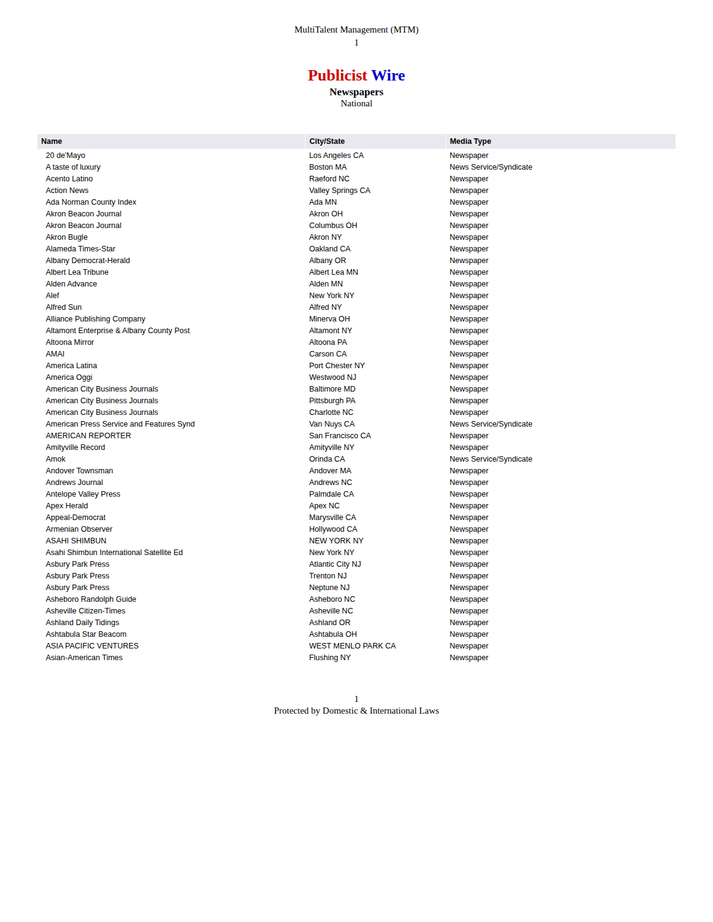MultiTalent Management (MTM)
1
Publicist Wire
Newspapers
National
| Name | City/State | Media Type |
| --- | --- | --- |
| 20 de'Mayo | Los Angeles CA | Newspaper |
| A taste of luxury | Boston MA | News Service/Syndicate |
| Acento Latino | Raeford NC | Newspaper |
| Action News | Valley Springs CA | Newspaper |
| Ada Norman County Index | Ada MN | Newspaper |
| Akron Beacon Journal | Akron OH | Newspaper |
| Akron Beacon Journal | Columbus OH | Newspaper |
| Akron Bugle | Akron NY | Newspaper |
| Alameda Times-Star | Oakland CA | Newspaper |
| Albany Democrat-Herald | Albany OR | Newspaper |
| Albert Lea Tribune | Albert Lea MN | Newspaper |
| Alden Advance | Alden MN | Newspaper |
| Alef | New York NY | Newspaper |
| Alfred Sun | Alfred NY | Newspaper |
| Alliance Publishing Company | Minerva OH | Newspaper |
| Altamont Enterprise & Albany County Post | Altamont NY | Newspaper |
| Altoona Mirror | Altoona PA | Newspaper |
| AMAI | Carson CA | Newspaper |
| America Latina | Port Chester NY | Newspaper |
| America Oggi | Westwood NJ | Newspaper |
| American City Business Journals | Baltimore MD | Newspaper |
| American City Business Journals | Pittsburgh PA | Newspaper |
| American City Business Journals | Charlotte NC | Newspaper |
| American Press Service and Features Synd | Van Nuys CA | News Service/Syndicate |
| AMERICAN REPORTER | San Francisco CA | Newspaper |
| Amityville Record | Amityville NY | Newspaper |
| Amok | Orinda CA | News Service/Syndicate |
| Andover Townsman | Andover MA | Newspaper |
| Andrews Journal | Andrews NC | Newspaper |
| Antelope Valley Press | Palmdale CA | Newspaper |
| Apex Herald | Apex NC | Newspaper |
| Appeal-Democrat | Marysville CA | Newspaper |
| Armenian Observer | Hollywood CA | Newspaper |
| ASAHI SHIMBUN | NEW YORK NY | Newspaper |
| Asahi Shimbun International Satellite Ed | New York NY | Newspaper |
| Asbury Park Press | Atlantic City NJ | Newspaper |
| Asbury Park Press | Trenton NJ | Newspaper |
| Asbury Park Press | Neptune NJ | Newspaper |
| Asheboro Randolph Guide | Asheboro NC | Newspaper |
| Asheville Citizen-Times | Asheville NC | Newspaper |
| Ashland Daily Tidings | Ashland OR | Newspaper |
| Ashtabula Star Beacom | Ashtabula OH | Newspaper |
| ASIA PACIFIC VENTURES | WEST MENLO PARK CA | Newspaper |
| Asian-American Times | Flushing NY | Newspaper |
1
Protected by Domestic & International Laws